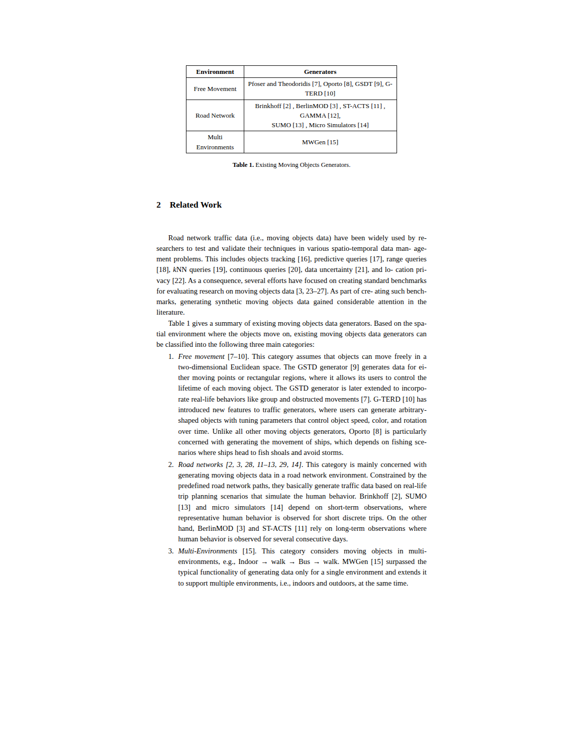| Environment | Generators |
| --- | --- |
| Free Movement | Pfoser and Theodoridis [7], Oporto [8], GSDT [9], G-TERD [10] |
| Road Network | Brinkhoff [2] , BerlinMOD [3] , ST-ACTS [11] , GAMMA [12], SUMO [13] , Micro Simulators [14] |
| Multi Environments | MWGen [15] |
Table 1. Existing Moving Objects Generators.
2 Related Work
Road network traffic data (i.e., moving objects data) have been widely used by researchers to test and validate their techniques in various spatio-temporal data man- agement problems. This includes objects tracking [16], predictive queries [17], range queries [18], k NN queries [19], continuous queries [20], data uncertainty [21], and lo- cation privacy [22]. As a consequence, several efforts have focused on creating standard benchmarks for evaluating research on moving objects data [3, 23–27]. As part of cre- ating such benchmarks, generating synthetic moving objects data gained considerable attention in the literature.
Table 1 gives a summary of existing moving objects data generators. Based on the spatial environment where the objects move on, existing moving objects data generators can be classified into the following three main categories:
Free movement [7–10]. This category assumes that objects can move freely in a two-dimensional Euclidean space. The GSTD generator [9] generates data for ei- ther moving points or rectangular regions, where it allows its users to control the lifetime of each moving object. The GSTD generator is later extended to incorpo- rate real-life behaviors like group and obstructed movements [7]. G-TERD [10] has introduced new features to traffic generators, where users can generate arbitrary- shaped objects with tuning parameters that control object speed, color, and rotation over time. Unlike all other moving objects generators, Oporto [8] is particularly concerned with generating the movement of ships, which depends on fishing sce- narios where ships head to fish shoals and avoid storms.
Road networks [2, 3, 28, 11–13, 29, 14]. This category is mainly concerned with generating moving objects data in a road network environment. Constrained by the predefined road network paths, they basically generate traffic data based on real-life trip planning scenarios that simulate the human behavior. Brinkhoff [2], SUMO [13] and micro simulators [14] depend on short-term observations, where representative human behavior is observed for short discrete trips. On the other hand, BerlinMOD [3] and ST-ACTS [11] rely on long-term observations where human behavior is observed for several consecutive days.
Multi-Environments [15]. This category considers moving objects in multi- environments, e.g., Indoor → walk → Bus → walk. MWGen [15] surpassed the typical functionality of generating data only for a single environment and extends it to support multiple environments, i.e., indoors and outdoors, at the same time.